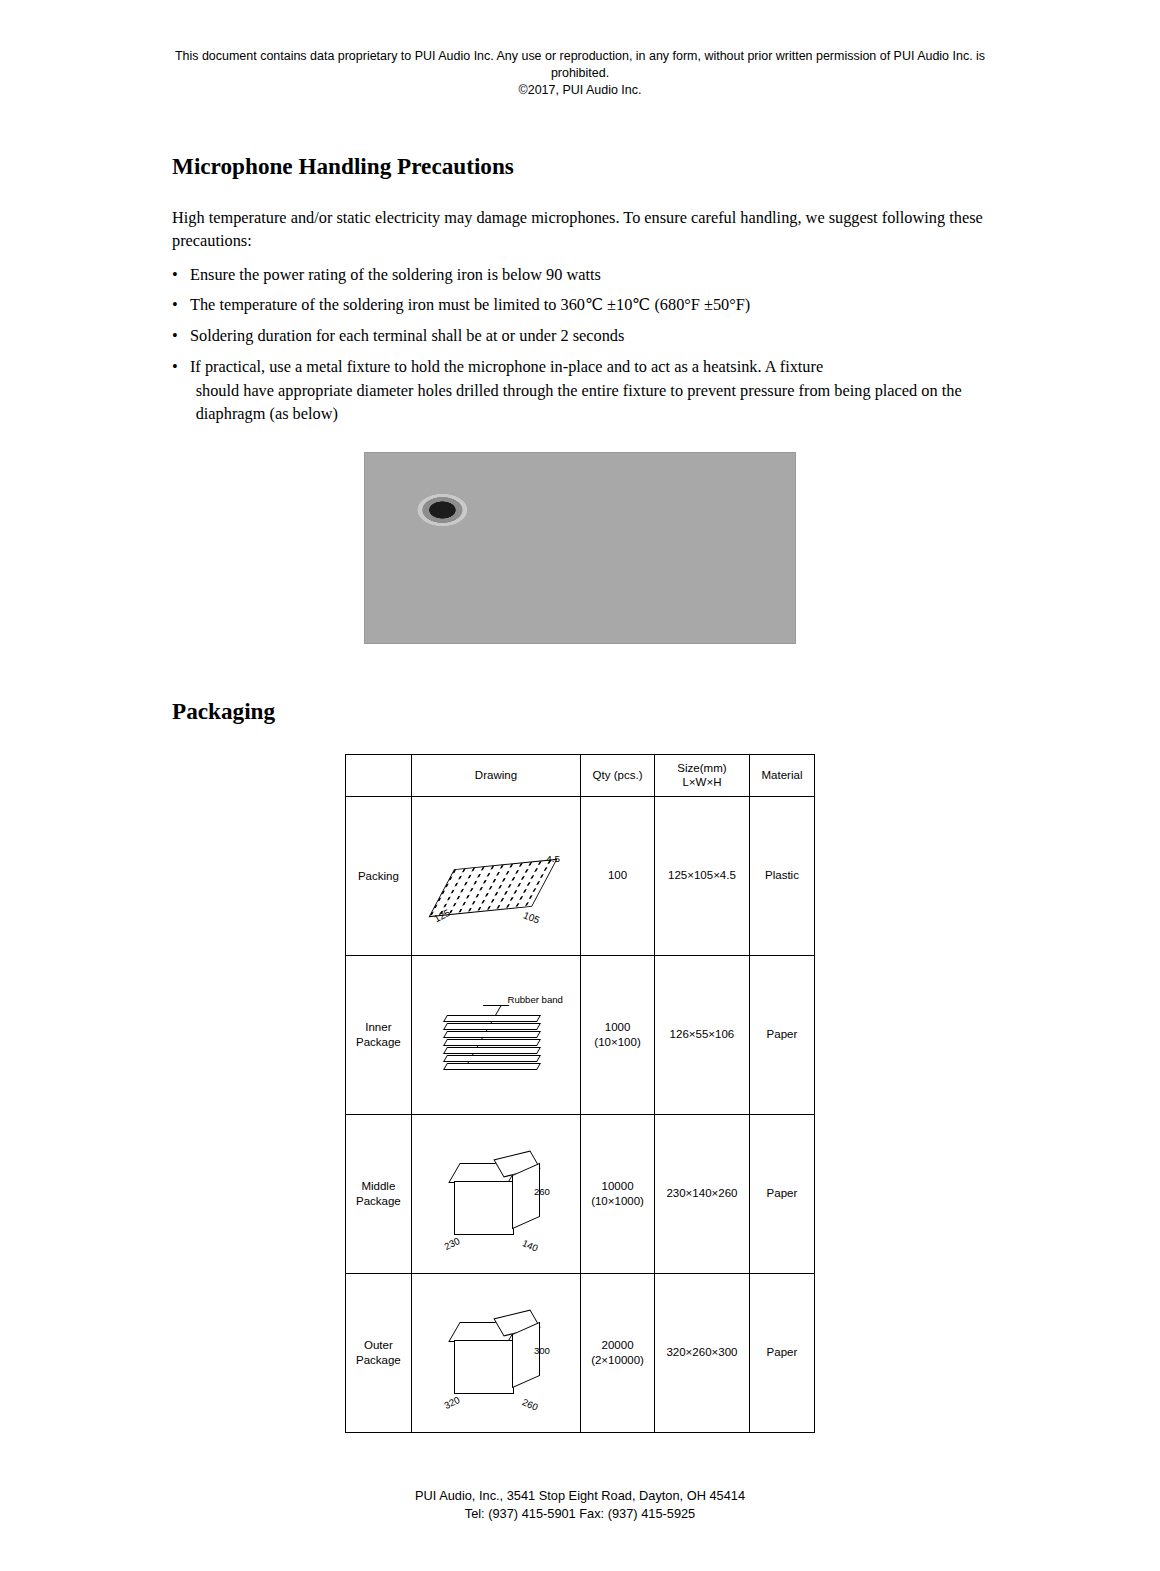This document contains data proprietary to PUI Audio Inc. Any use or reproduction, in any form, without prior written permission of PUI Audio Inc. is prohibited.
©2017, PUI Audio Inc.
Microphone Handling Precautions
High temperature and/or static electricity may damage microphones. To ensure careful handling, we suggest following these precautions:
Ensure the power rating of the soldering iron is below 90 watts
The temperature of the soldering iron must be limited to 360℃ ±10℃ (680°F ±50°F)
Soldering duration for each terminal shall be at or under 2 seconds
If practical, use a metal fixture to hold the microphone in-place and to act as a heatsink. A fixture should have appropriate diameter holes drilled through the entire fixture to prevent pressure from being placed on the diaphragm (as below)
Packaging
| | Drawing | Qty (pcs.) | Size(mm) L×W×H | Material |
| --- | --- | --- | --- | --- |
| Packing | 4.5 125 105 | 100 | 125×105×4.5 | Plastic |
| Inner Package | Rubber band | 1000 (10×100) | 126×55×106 | Paper |
| Middle Package | 260 230 140 | 10000 (10×1000) | 230×140×260 | Paper |
| Outer Package | 300 320 260 | 20000 (2×10000) | 320×260×300 | Paper |
PUI Audio, Inc., 3541 Stop Eight Road, Dayton, OH 45414
Tel: (937) 415-5901 Fax: (937) 415-5925